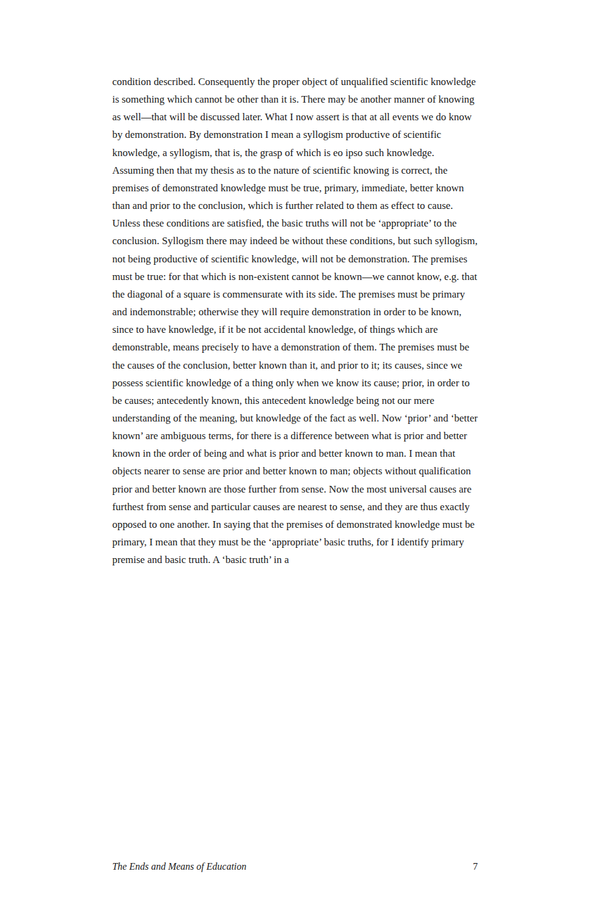condition described. Consequently the proper object of unqualified scientific knowledge is something which cannot be other than it is. There may be another manner of knowing as well—that will be discussed later. What I now assert is that at all events we do know by demonstration. By demonstration I mean a syllogism productive of scientific knowledge, a syllogism, that is, the grasp of which is eo ipso such knowledge. Assuming then that my thesis as to the nature of scientific knowing is correct, the premises of demonstrated knowledge must be true, primary, immediate, better known than and prior to the conclusion, which is further related to them as effect to cause. Unless these conditions are satisfied, the basic truths will not be ‘appropriate’ to the conclusion. Syllogism there may indeed be without these conditions, but such syllogism, not being productive of scientific knowledge, will not be demonstration. The premises must be true: for that which is non-existent cannot be known—we cannot know, e.g. that the diagonal of a square is commensurate with its side. The premises must be primary and indemonstrable; otherwise they will require demonstration in order to be known, since to have knowledge, if it be not accidental knowledge, of things which are demonstrable, means precisely to have a demonstration of them. The premises must be the causes of the conclusion, better known than it, and prior to it; its causes, since we possess scientific knowledge of a thing only when we know its cause; prior, in order to be causes; antecedently known, this antecedent knowledge being not our mere understanding of the meaning, but knowledge of the fact as well. Now ‘prior’ and ‘better known’ are ambiguous terms, for there is a difference between what is prior and better known in the order of being and what is prior and better known to man. I mean that objects nearer to sense are prior and better known to man; objects without qualification prior and better known are those further from sense. Now the most universal causes are furthest from sense and particular causes are nearest to sense, and they are thus exactly opposed to one another. In saying that the premises of demonstrated knowledge must be primary, I mean that they must be the ‘appropriate’ basic truths, for I identify primary premise and basic truth. A ‘basic truth’ in a
The Ends and Means of Education 7